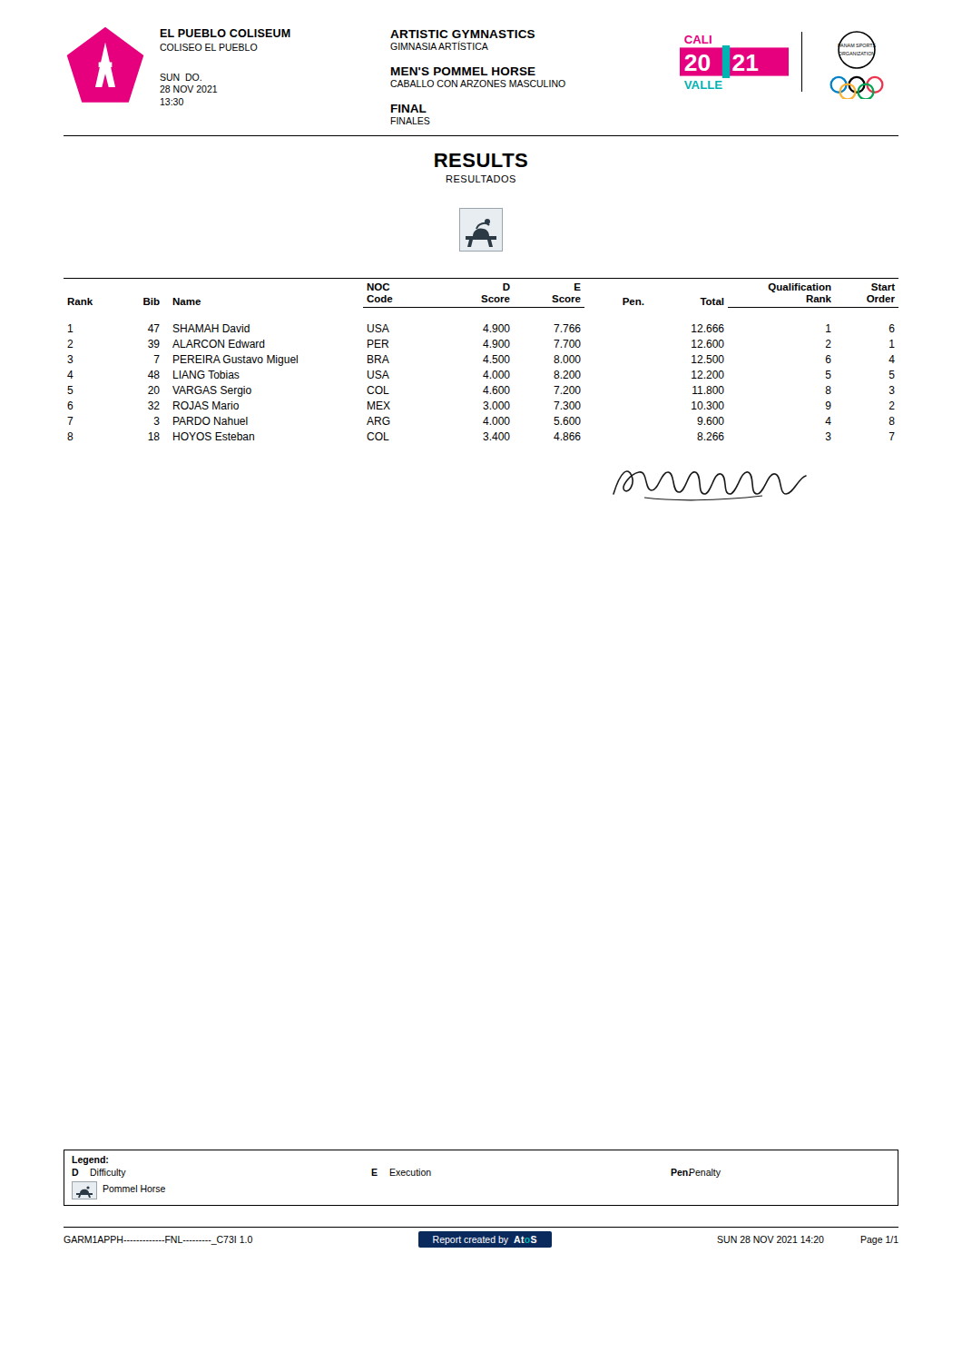EL PUEBLO COLISEUM
COLISEO EL PUEBLO
SUN DO.
28 NOV 2021
13:30
ARTISTIC GYMNASTICS
GIMNASIA ARTÍSTICA
MEN'S POMMEL HORSE
CABALLO CON ARZONES MASCULINO
FINAL
FINALES
CALI 20 21 VALLE
PANAM SPORTS ORGANIZATION
RESULTS
RESULTADOS
| Rank | Bib | Name | NOC | D | E | Pen. | Total | Qualification | Start |
| --- | --- | --- | --- | --- | --- | --- | --- | --- | --- |
| Code | Score | Score | Rank | Order |
| 1 | 47 | SHAMAH David | USA | 4.900 | 7.766 | | 12.666 | 1 | 6 |
| 2 | 39 | ALARCON Edward | PER | 4.900 | 7.700 | | 12.600 | 2 | 1 |
| 3 | 7 | PEREIRA Gustavo Miguel | BRA | 4.500 | 8.000 | | 12.500 | 6 | 4 |
| 4 | 48 | LIANG Tobias | USA | 4.000 | 8.200 | | 12.200 | 5 | 5 |
| 5 | 20 | VARGAS Sergio | COL | 4.600 | 7.200 | | 11.800 | 8 | 3 |
| 6 | 32 | ROJAS Mario | MEX | 3.000 | 7.300 | | 10.300 | 9 | 2 |
| 7 | 3 | PARDO Nahuel | ARG | 4.000 | 5.600 | | 9.600 | 4 | 8 |
| 8 | 18 | HOYOS Esteban | COL | 3.400 | 4.866 | | 8.266 | 3 | 7 |
Legend:
D Difficulty
E Execution
Pen. Penalty
Pommel Horse
GARM1APPH-------------FNL---------_C73I 1.0
Report created by Ato S
SUN 28 NOV 2021 14:20 Page 1/1